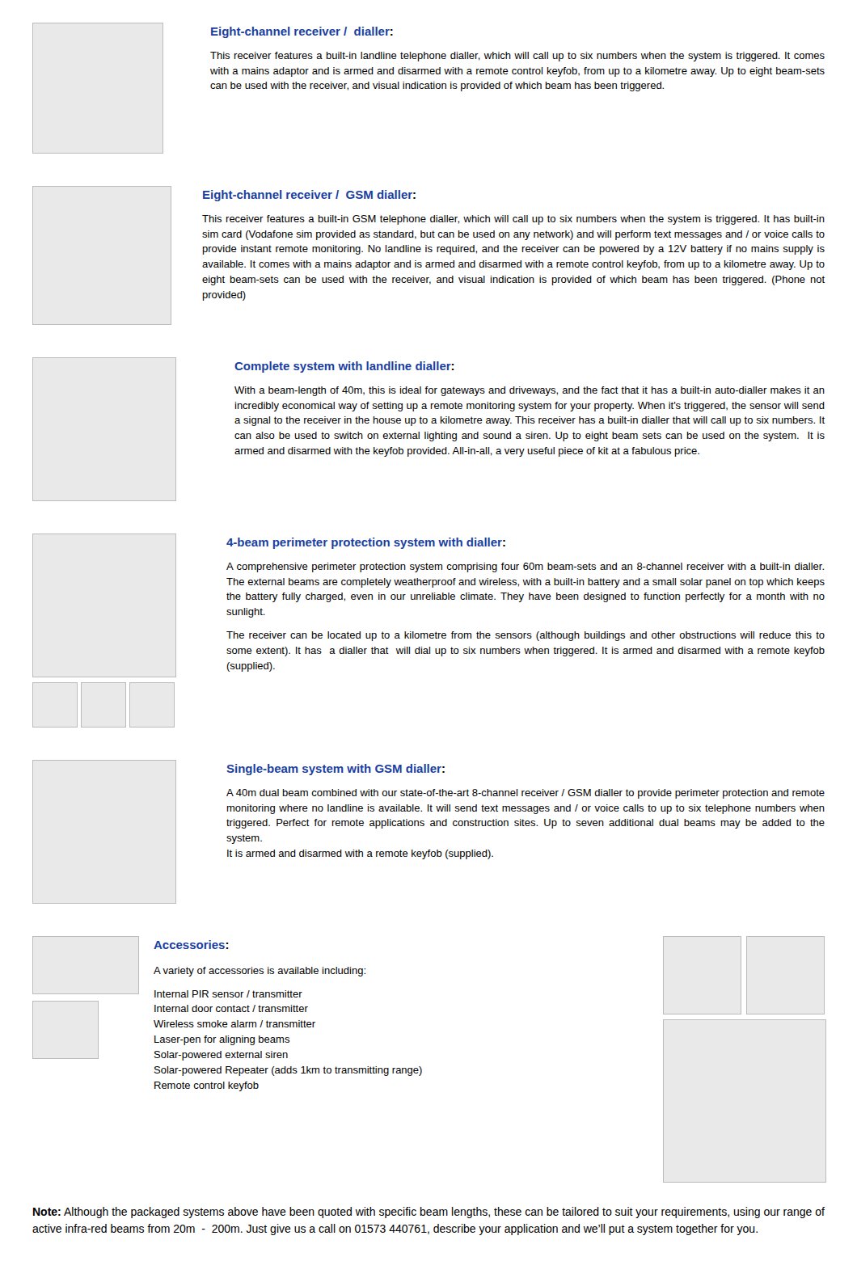Eight-channel receiver / dialler:
This receiver features a built-in landline telephone dialler, which will call up to six numbers when the system is triggered. It comes with a mains adaptor and is armed and disarmed with a remote control keyfob, from up to a kilometre away. Up to eight beam-sets can be used with the receiver, and visual indication is provided of which beam has been triggered.
Eight-channel receiver / GSM dialler:
This receiver features a built-in GSM telephone dialler, which will call up to six numbers when the system is triggered. It has built-in sim card (Vodafone sim provided as standard, but can be used on any network) and will perform text messages and / or voice calls to provide instant remote monitoring. No landline is required, and the receiver can be powered by a 12V battery if no mains supply is available. It comes with a mains adaptor and is armed and disarmed with a remote control keyfob, from up to a kilometre away. Up to eight beam-sets can be used with the receiver, and visual indication is provided of which beam has been triggered. (Phone not provided)
Complete system with landline dialler:
With a beam-length of 40m, this is ideal for gateways and driveways, and the fact that it has a built-in auto-dialler makes it an incredibly economical way of setting up a remote monitoring system for your property. When it's triggered, the sensor will send a signal to the receiver in the house up to a kilometre away. This receiver has a built-in dialler that will call up to six numbers. It can also be used to switch on external lighting and sound a siren. Up to eight beam sets can be used on the system. It is armed and disarmed with the keyfob provided. All-in-all, a very useful piece of kit at a fabulous price.
4-beam perimeter protection system with dialler:
A comprehensive perimeter protection system comprising four 60m beam-sets and an 8-channel receiver with a built-in dialler. The external beams are completely weatherproof and wireless, with a built-in battery and a small solar panel on top which keeps the battery fully charged, even in our unreliable climate. They have been designed to function perfectly for a month with no sunlight.
The receiver can be located up to a kilometre from the sensors (although buildings and other obstructions will reduce this to some extent). It has a dialler that will dial up to six numbers when triggered. It is armed and disarmed with a remote keyfob (supplied).
Single-beam system with GSM dialler:
A 40m dual beam combined with our state-of-the-art 8-channel receiver / GSM dialler to provide perimeter protection and remote monitoring where no landline is available. It will send text messages and / or voice calls to up to six telephone numbers when triggered. Perfect for remote applications and construction sites. Up to seven additional dual beams may be added to the system.
It is armed and disarmed with a remote keyfob (supplied).
Accessories:
A variety of accessories is available including:
Internal PIR sensor / transmitter
Internal door contact / transmitter
Wireless smoke alarm / transmitter
Laser-pen for aligning beams
Solar-powered external siren
Solar-powered Repeater (adds 1km to transmitting range)
Remote control keyfob
Note: Although the packaged systems above have been quoted with specific beam lengths, these can be tailored to suit your requirements, using our range of active infra-red beams from 20m - 200m. Just give us a call on 01573 440761, describe your application and we’ll put a system together for you.